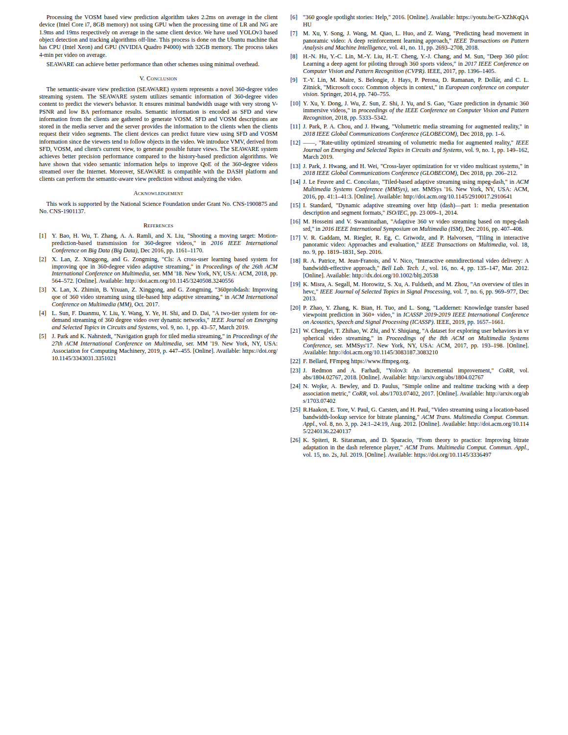Processing the VOSM based view prediction algorithm takes 2.2ms on average in the client device (Intel Core i7, 8GB memory) not using GPU when the processing time of LR and NG are 1.9ms and 19ms respectively on average in the same client device. We have used YOLOv3 based object detection and tracking algorithms off-line. This process is done on the Ubuntu machine that has CPU (Intel Xeon) and GPU (NVIDIA Quadro P4000) with 32GB memory. The process takes 4-min per video on average.
SEAWARE can achieve better performance than other schemes using minimal overhead.
V. Conclusion
The semantic-aware view prediction (SEAWARE) system represents a novel 360-degree video streaming system. The SEAWARE system utilizes semantic information of 360-degree video content to predict the viewer's behavior. It ensures minimal bandwidth usage with very strong V-PSNR and low BA performance results. Semantic information is encoded as SFD and view information from the clients are gathered to generate VOSM. SFD and VOSM descriptions are stored in the media server and the server provides the information to the clients when the clients request their video segments. The client devices can predict future view using SFD and VOSM information since the viewers tend to follow objects in the video. We introduce VMV, derived from SFD, VOSM, and client's current view, to generate possible future views. The SEAWARE system achieves better precision performance compared to the history-based prediction algorithms. We have shown that video semantic information helps to improve QoE of the 360-degree videos streamed over the Internet. Moreover, SEAWARE is compatible with the DASH platform and clients can perform the semantic-aware view prediction without analyzing the video.
Acknowledgement
This work is supported by the National Science Foundation under Grant No. CNS-1900875 and No. CNS-1901137.
References
Y. Bao, H. Wu, T. Zhang, A. A. Ramli, and X. Liu, "Shooting a moving target: Motion-prediction-based transmission for 360-degree videos," in 2016 IEEE International Conference on Big Data (Big Data), Dec 2016, pp. 1161–1170.
X. Lan, Z. Xinggong, and G. Zongming, "Cls: A cross-user learning based system for improving qoe in 360-degree video adaptive streaming," in Proceedings of the 26th ACM International Conference on Multimedia, ser. MM '18. New York, NY, USA: ACM, 2018, pp. 564–572. [Online]. Available: http://doi.acm.org/10.1145/3240508.3240556
X. Lan, X. Zhimin, B. Yixuan, Z. Xinggong, and G. Zongming, "360probdash: Improving qoe of 360 video streaming using tile-based http adaptive streaming," in ACM International Conference on Multimedia (MM), Oct. 2017.
L. Sun, F. Duanmu, Y. Liu, Y. Wang, Y. Ye, H. Shi, and D. Dai, "A two-tier system for on-demand streaming of 360 degree video over dynamic networks," IEEE Journal on Emerging and Selected Topics in Circuits and Systems, vol. 9, no. 1, pp. 43–57, March 2019.
J. Park and K. Nahrstedt, "Navigation graph for tiled media streaming," in Proceedings of the 27th ACM International Conference on Multimedia, ser. MM '19. New York, NY, USA: Association for Computing Machinery, 2019, p. 447–455. [Online]. Available: https://doi.org/10.1145/3343031.3351021
"360 google spotlight stories: Help," 2016. [Online]. Available: https://youtu.be/G-XZhKqQAHU
M. Xu, Y. Song, J. Wang, M. Qiao, L. Huo, and Z. Wang, "Predicting head movement in panoramic video: A deep reinforcement learning approach," IEEE Transactions on Pattern Analysis and Machine Intelligence, vol. 41, no. 11, pp. 2693–2708, 2018.
H.-N. Hu, Y.-C. Lin, M.-Y. Liu, H.-T. Cheng, Y.-J. Chang, and M. Sun, "Deep 360 pilot: Learning a deep agent for piloting through 360 sports videos," in 2017 IEEE Conference on Computer Vision and Pattern Recognition (CVPR). IEEE, 2017, pp. 1396–1405.
T.-Y. Lin, M. Maire, S. Belongie, J. Hays, P. Perona, D. Ramanan, P. Dollár, and C. L. Zitnick, "Microsoft coco: Common objects in context," in European conference on computer vision. Springer, 2014, pp. 740–755.
Y. Xu, Y. Dong, J. Wu, Z. Sun, Z. Shi, J. Yu, and S. Gao, "Gaze prediction in dynamic 360 immersive videos," in proceedings of the IEEE Conference on Computer Vision and Pattern Recognition, 2018, pp. 5333–5342.
J. Park, P. A. Chou, and J. Hwang, "Volumetric media streaming for augmented reality," in 2018 IEEE Global Communications Conference (GLOBECOM), Dec 2018, pp. 1–6.
——, "Rate-utility optimized streaming of volumetric media for augmented reality," IEEE Journal on Emerging and Selected Topics in Circuits and Systems, vol. 9, no. 1, pp. 149–162, March 2019.
J. Park, J. Hwang, and H. Wei, "Cross-layer optimization for vr video multicast systems," in 2018 IEEE Global Communications Conference (GLOBECOM), Dec 2018, pp. 206–212.
J. Le Feuvre and C. Concolato, "Tiled-based adaptive streaming using mpeg-dash," in ACM Multimedia Systems Conference (MMSys), ser. MMSys '16. New York, NY, USA: ACM, 2016, pp. 41:1–41:3. [Online]. Available: http://doi.acm.org/10.1145/2910017.2910641
I. Standard, "Dynamic adaptive streaming over http (dash)—part 1: media presentation description and segment formats," ISO/IEC, pp. 23 009–1, 2014.
M. Hosseini and V. Swaminathan, "Adaptive 360 vr video streaming based on mpeg-dash srd," in 2016 IEEE International Symposium on Multimedia (ISM), Dec 2016, pp. 407–408.
V. R. Gaddam, M. Riegler, R. Eg, C. Griwodz, and P. Halvorsen, "Tiling in interactive panoramic video: Approaches and evaluation," IEEE Transactions on Multimedia, vol. 18, no. 9, pp. 1819–1831, Sep. 2016.
R. A. Patrice, M. Jean-Franois, and V. Nico, "Interactive omnidirectional video delivery: A bandwidth-effective approach," Bell Lab. Tech. J., vol. 16, no. 4, pp. 135–147, Mar. 2012. [Online]. Available: http://dx.doi.org/10.1002/bltj.20538
K. Misra, A. Segall, M. Horowitz, S. Xu, A. Fuldseth, and M. Zhou, "An overview of tiles in hevc," IEEE Journal of Selected Topics in Signal Processing, vol. 7, no. 6, pp. 969–977, Dec 2013.
P. Zhao, Y. Zhang, K. Bian, H. Tuo, and L. Song, "Laddernet: Knowledge transfer based viewpoint prediction in 360∘ video," in ICASSP 2019-2019 IEEE International Conference on Acoustics, Speech and Signal Processing (ICASSP). IEEE, 2019, pp. 1657–1661.
W. Chenglei, T. Zhihao, W. Zhi, and Y. Shiqiang, "A dataset for exploring user behaviors in vr spherical video streaming," in Proceedings of the 8th ACM on Multimedia Systems Conference, ser. MMSys'17. New York, NY, USA: ACM, 2017, pp. 193–198. [Online]. Available: http://doi.acm.org/10.1145/3083187.3083210
F. Bellard, FFmpeg https://www.ffmpeg.org.
J. Redmon and A. Farhadi, "Yolov3: An incremental improvement," CoRR, vol. abs/1804.02767, 2018. [Online]. Available: http://arxiv.org/abs/1804.02767
N. Wojke, A. Bewley, and D. Paulus, "Simple online and realtime tracking with a deep association metric," CoRR, vol. abs/1703.07402, 2017. [Online]. Available: http://arxiv.org/abs/1703.07402
R.Haakon, E. Tore, V. Paul, G. Carsten, and H. Paul, "Video streaming using a location-based bandwidth-lookup service for bitrate planning," ACM Trans. Multimedia Comput. Commun. Appl., vol. 8, no. 3, pp. 24:1–24:19, Aug. 2012. [Online]. Available: http://doi.acm.org/10.1145/2240136.2240137
K. Spiteri, R. Sitaraman, and D. Sparacio, "From theory to practice: Improving bitrate adaptation in the dash reference player," ACM Trans. Multimedia Comput. Commun. Appl., vol. 15, no. 2s, Jul. 2019. [Online]. Available: https://doi.org/10.1145/3336497